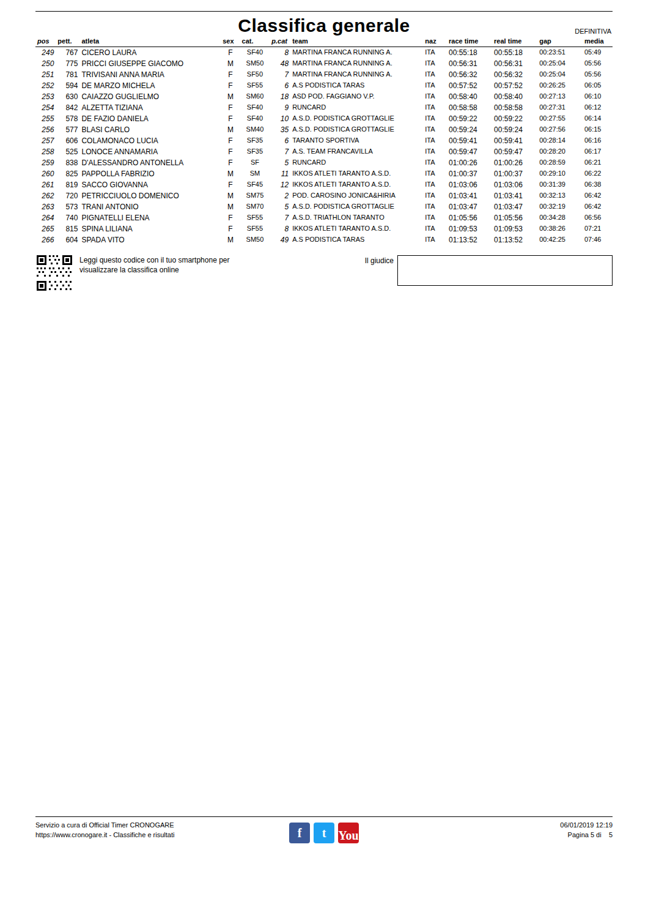Classifica generale
DEFINITIVA
| pos | pett. | atleta | sex | cat. | p.cat | team | naz | race time | real time | gap | media |
| --- | --- | --- | --- | --- | --- | --- | --- | --- | --- | --- | --- |
| 249 | 767 | CICERO LAURA | F | SF40 | 8 | MARTINA FRANCA RUNNING A. | ITA | 00:55:18 | 00:55:18 | 00:23:51 | 05:49 |
| 250 | 775 | PRICCI GIUSEPPE GIACOMO | M | SM50 | 48 | MARTINA FRANCA RUNNING A. | ITA | 00:56:31 | 00:56:31 | 00:25:04 | 05:56 |
| 251 | 781 | TRIVISANI ANNA MARIA | F | SF50 | 7 | MARTINA FRANCA RUNNING A. | ITA | 00:56:32 | 00:56:32 | 00:25:04 | 05:56 |
| 252 | 594 | DE MARZO MICHELA | F | SF55 | 6 | A.S PODISTICA TARAS | ITA | 00:57:52 | 00:57:52 | 00:26:25 | 06:05 |
| 253 | 630 | CAIAZZO GUGLIELMO | M | SM60 | 18 | ASD POD. FAGGIANO V.P. | ITA | 00:58:40 | 00:58:40 | 00:27:13 | 06:10 |
| 254 | 842 | ALZETTA TIZIANA | F | SF40 | 9 | RUNCARD | ITA | 00:58:58 | 00:58:58 | 00:27:31 | 06:12 |
| 255 | 578 | DE FAZIO DANIELA | F | SF40 | 10 | A.S.D. PODISTICA GROTTAGLIE | ITA | 00:59:22 | 00:59:22 | 00:27:55 | 06:14 |
| 256 | 577 | BLASI CARLO | M | SM40 | 35 | A.S.D. PODISTICA GROTTAGLIE | ITA | 00:59:24 | 00:59:24 | 00:27:56 | 06:15 |
| 257 | 606 | COLAMONACO LUCIA | F | SF35 | 6 | TARANTO SPORTIVA | ITA | 00:59:41 | 00:59:41 | 00:28:14 | 06:16 |
| 258 | 525 | LONOCE ANNAMARIA | F | SF35 | 7 | A.S. TEAM FRANCAVILLA | ITA | 00:59:47 | 00:59:47 | 00:28:20 | 06:17 |
| 259 | 838 | D'ALESSANDRO ANTONELLA | F | SF | 5 | RUNCARD | ITA | 01:00:26 | 01:00:26 | 00:28:59 | 06:21 |
| 260 | 825 | PAPPOLLA FABRIZIO | M | SM | 11 | IKKOS ATLETI TARANTO A.S.D. | ITA | 01:00:37 | 01:00:37 | 00:29:10 | 06:22 |
| 261 | 819 | SACCO GIOVANNA | F | SF45 | 12 | IKKOS ATLETI TARANTO A.S.D. | ITA | 01:03:06 | 01:03:06 | 00:31:39 | 06:38 |
| 262 | 720 | PETRICCIUOLO DOMENICO | M | SM75 | 2 | POD. CAROSINO JONICA&HIRIA | ITA | 01:03:41 | 01:03:41 | 00:32:13 | 06:42 |
| 263 | 573 | TRANI ANTONIO | M | SM70 | 5 | A.S.D. PODISTICA GROTTAGLIE | ITA | 01:03:47 | 01:03:47 | 00:32:19 | 06:42 |
| 264 | 740 | PIGNATELLI ELENA | F | SF55 | 7 | A.S.D. TRIATHLON TARANTO | ITA | 01:05:56 | 01:05:56 | 00:34:28 | 06:56 |
| 265 | 815 | SPINA LILIANA | F | SF55 | 8 | IKKOS ATLETI TARANTO A.S.D. | ITA | 01:09:53 | 01:09:53 | 00:38:26 | 07:21 |
| 266 | 604 | SPADA VITO | M | SM50 | 49 | A.S PODISTICA TARAS | ITA | 01:13:52 | 01:13:52 | 00:42:25 | 07:46 |
Leggi questo codice con il tuo smartphone per visualizzare la classifica online
Il giudice
Servizio a cura di Official Timer CRONOGARE
https://www.cronogare.it - Classifiche e risultati
06/01/2019 12:19
Pagina 5 di 5
f t YouTube